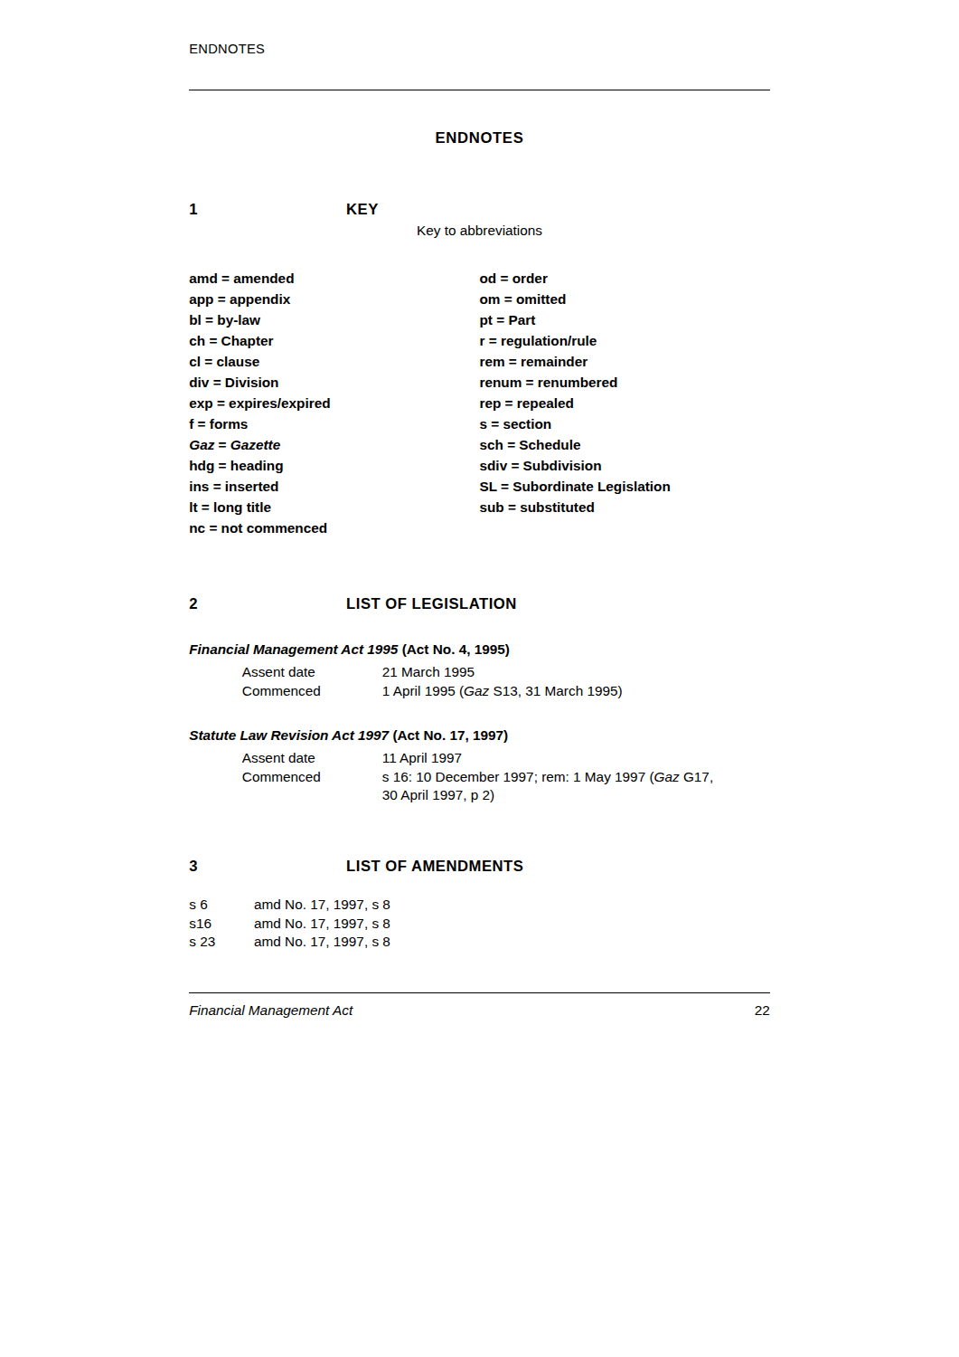ENDNOTES
ENDNOTES
1 KEY
Key to abbreviations
amd = amended
app = appendix
bl = by-law
ch = Chapter
cl = clause
div = Division
exp = expires/expired
f = forms
Gaz = Gazette
hdg = heading
ins = inserted
lt = long title
nc = not commenced
od = order
om = omitted
pt = Part
r = regulation/rule
rem = remainder
renum = renumbered
rep = repealed
s = section
sch = Schedule
sdiv = Subdivision
SL = Subordinate Legislation
sub = substituted
2 LIST OF LEGISLATION
Financial Management Act 1995 (Act No. 4, 1995)
Assent date 21 March 1995
Commenced 1 April 1995 (Gaz S13, 31 March 1995)
Statute Law Revision Act 1997 (Act No. 17, 1997)
Assent date 11 April 1997
Commenced s 16: 10 December 1997; rem: 1 May 1997 (Gaz G17,
30 April 1997, p 2)
3 LIST OF AMENDMENTS
s 6 amd No. 17, 1997, s 8
s16 amd No. 17, 1997, s 8
s 23 amd No. 17, 1997, s 8
Financial Management Act 22